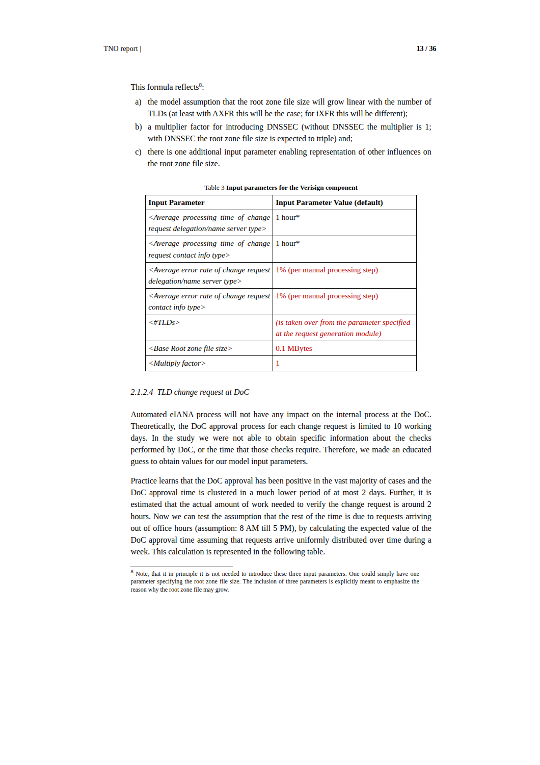TNO report |
13 / 36
This formula reflects8:
a) the model assumption that the root zone file size will grow linear with the number of TLDs (at least with AXFR this will be the case; for iXFR this will be different);
b) a multiplier factor for introducing DNSSEC (without DNSSEC the multiplier is 1; with DNSSEC the root zone file size is expected to triple) and;
c) there is one additional input parameter enabling representation of other influences on the root zone file size.
Table 3 Input parameters for the Verisign component
| Input Parameter | Input Parameter Value (default) |
| <Average processing time of change request delegation/name server type> | 1 hour* |
| <Average processing time of change request contact info type> | 1 hour* |
| <Average error rate of change request delegation/name server type> | 1% (per manual processing step) |
| <Average error rate of change request contact info type> | 1% (per manual processing step) |
| <#TLDs> | (is taken over from the parameter specified at the request generation module) |
| <Base Root zone file size> | 0.1 MBytes |
| <Multiply factor> | 1 |
2.1.2.4 TLD change request at DoC
Automated eIANA process will not have any impact on the internal process at the DoC. Theoretically, the DoC approval process for each change request is limited to 10 working days. In the study we were not able to obtain specific information about the checks performed by DoC, or the time that those checks require. Therefore, we made an educated guess to obtain values for our model input parameters.
Practice learns that the DoC approval has been positive in the vast majority of cases and the DoC approval time is clustered in a much lower period of at most 2 days. Further, it is estimated that the actual amount of work needed to verify the change request is around 2 hours. Now we can test the assumption that the rest of the time is due to requests arriving out of office hours (assumption: 8 AM till 5 PM), by calculating the expected value of the DoC approval time assuming that requests arrive uniformly distributed over time during a week. This calculation is represented in the following table.
8 Note, that it in principle it is not needed to introduce these three input parameters. One could simply have one parameter specifying the root zone file size. The inclusion of three parameters is explicitly meant to emphasize the reason why the root zone file may grow.